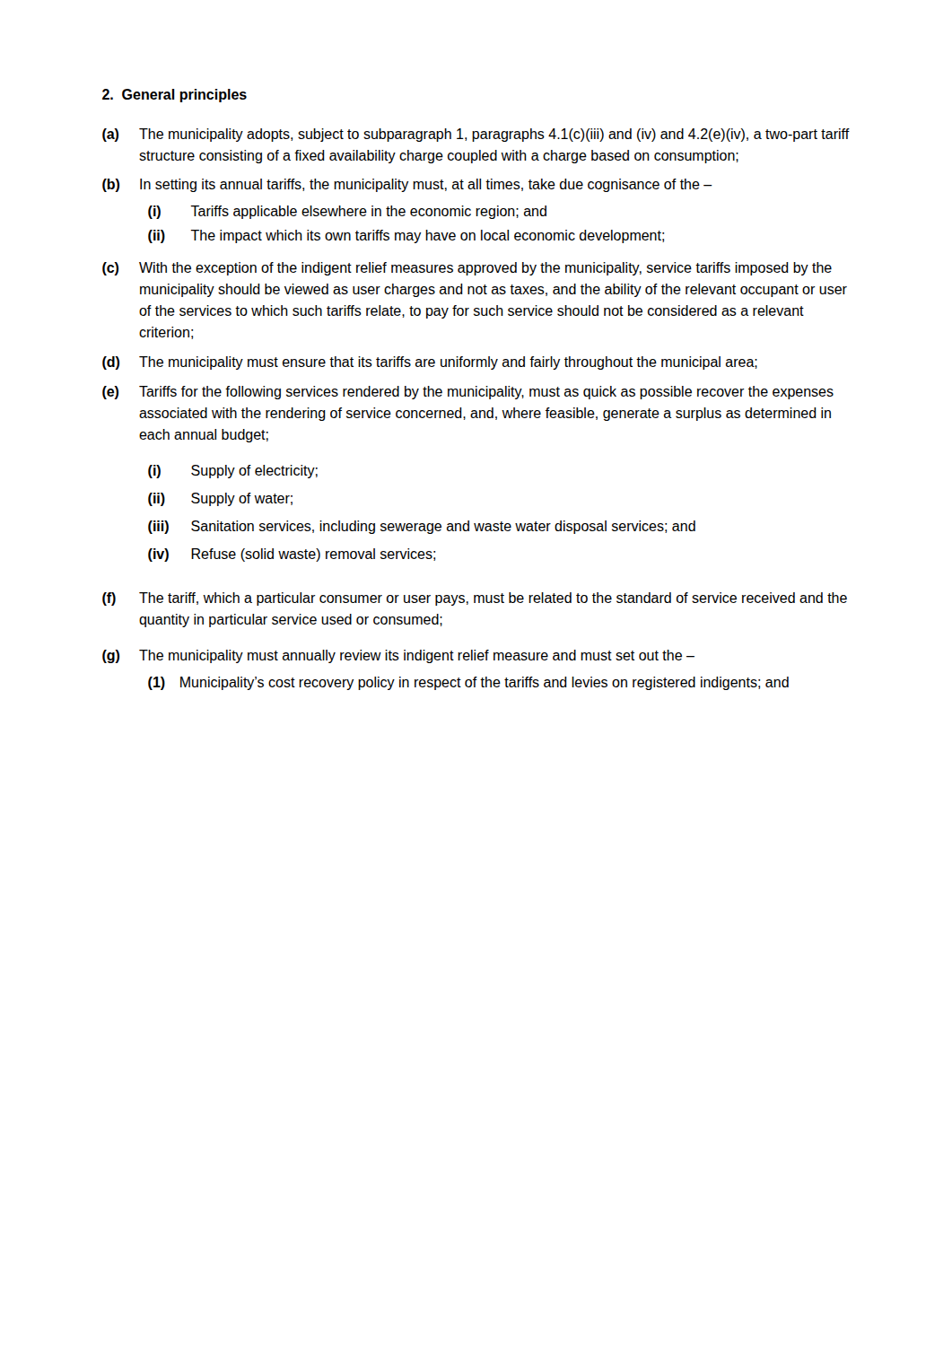2. General principles
(a) The municipality adopts, subject to subparagraph 1, paragraphs 4.1(c)(iii) and (iv) and 4.2(e)(iv), a two-part tariff structure consisting of a fixed availability charge coupled with a charge based on consumption;
(b) In setting its annual tariffs, the municipality must, at all times, take due cognisance of the –
(i) Tariffs applicable elsewhere in the economic region; and
(ii) The impact which its own tariffs may have on local economic development;
(c) With the exception of the indigent relief measures approved by the municipality, service tariffs imposed by the municipality should be viewed as user charges and not as taxes, and the ability of the relevant occupant or user of the services to which such tariffs relate, to pay for such service should not be considered as a relevant criterion;
(d) The municipality must ensure that its tariffs are uniformly and fairly throughout the municipal area;
(e) Tariffs for the following services rendered by the municipality, must as quick as possible recover the expenses associated with the rendering of service concerned, and, where feasible, generate a surplus as determined in each annual budget;
(i) Supply of electricity;
(ii) Supply of water;
(iii) Sanitation services, including sewerage and waste water disposal services; and
(iv) Refuse (solid waste) removal services;
(f) The tariff, which a particular consumer or user pays, must be related to the standard of service received and the quantity in particular service used or consumed;
(g) The municipality must annually review its indigent relief measure and must set out the –
(1) Municipality’s cost recovery policy in respect of the tariffs and levies on registered indigents; and